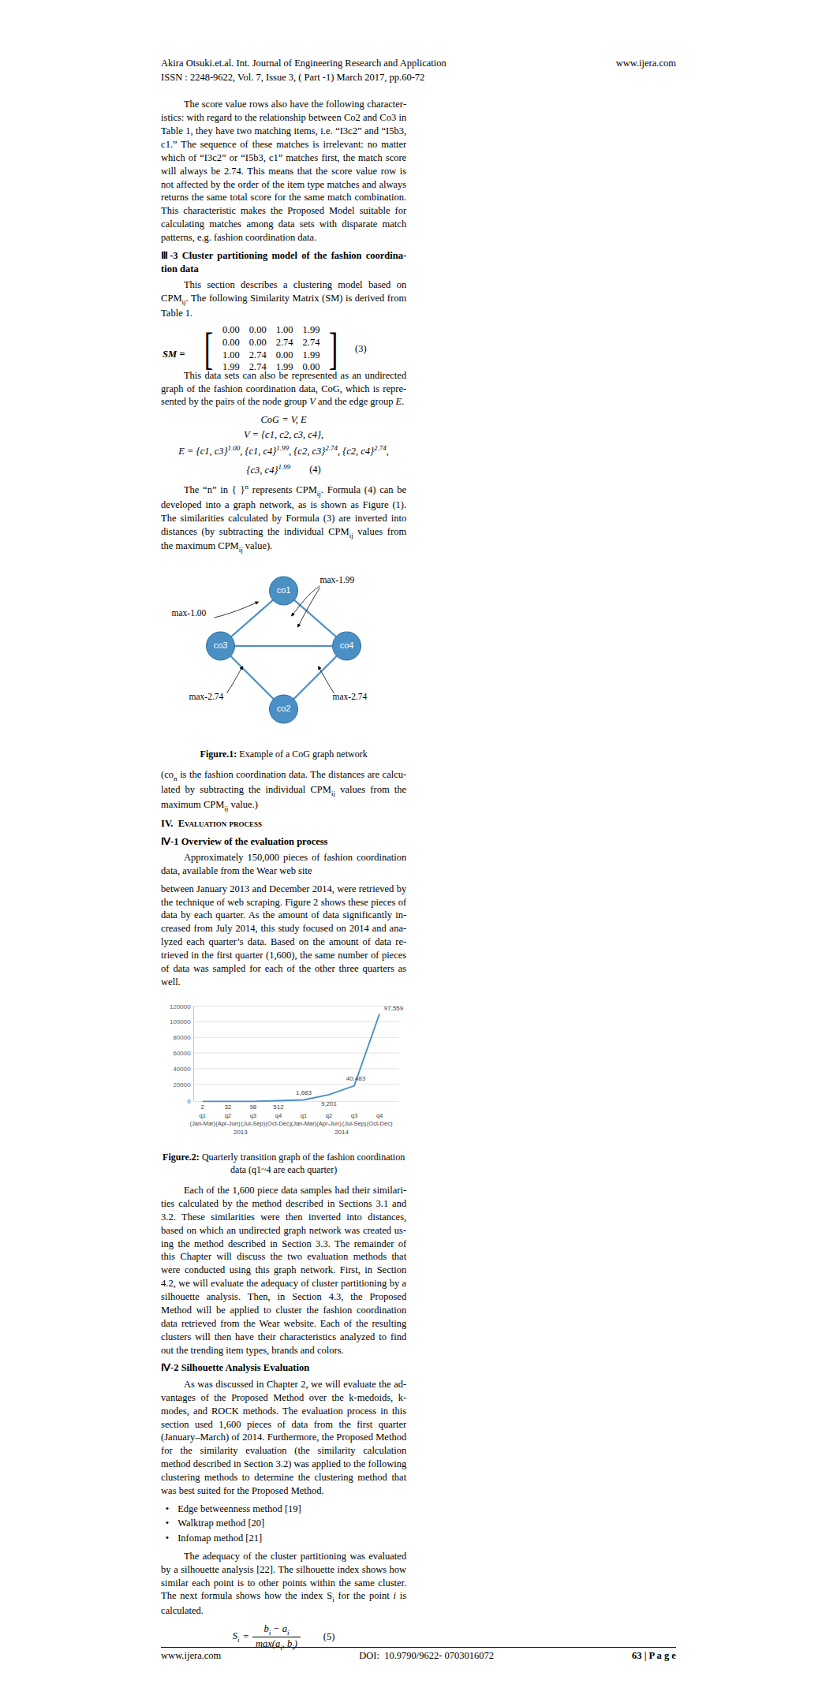Akira Otsuki.et.al. Int. Journal of Engineering Research and Application www.ijera.com
ISSN : 2248-9622, Vol. 7, Issue 3, ( Part -1) March 2017, pp.60-72
The score value rows also have the following characteristics: with regard to the relationship between Co2 and Co3 in Table 1, they have two matching items, i.e. “I3c2” and “I5b3, c1.” The sequence of these matches is irrelevant: no matter which of “I3c2” or “I5b3, c1” matches first, the match score will always be 2.74. This means that the score value row is not affected by the order of the item type matches and always returns the same total score for the same match combination. This characteristic makes the Proposed Model suitable for calculating matches among data sets with disparate match patterns, e.g. fashion coordination data.
Ⅲ-3 Cluster partitioning model of the fashion coordination data
This section describes a clustering model based on CPMij. The following Similarity Matrix (SM) is derived from Table 1.
[
| 0.00 | 0.00 | 1.00 | 1.99 |
| 0.00 | 0.00 | 2.74 | 2.74 |
| 1.00 | 2.74 | 0.00 | 1.99 |
| 1.99 | 2.74 | 1.99 | 0.00 |
]
(3)
SM =
This data sets can also be represented as an undirected graph of the fashion coordination data, CoG, which is represented by the pairs of the node group V and the edge group E.
CoG = V, E
V = {c1, c2, c3, c4},
E = {c1, c3}1.00, {c1, c4}1.99, {c2, c3}2.74, {c2, c4}2.74,
{c3, c4}1.99 (4)
The “n” in { }n represents CPMij. Formula (4) can be developed into a graph network, as is shown as Figure (1). The similarities calculated by Formula (3) are inverted into distances (by subtracting the individual CPMij values from the maximum CPMij value).
co1 co3 co4 co2 max-1.99 max-1.00 max-2.74 max-2.74
Figure.1: Example of a CoG graph network
(con is the fashion coordination data. The distances are calculated by subtracting the individual CPMij values from the maximum CPMij value.)
IV. Evaluation process
Ⅳ-1 Overview of the evaluation process
Approximately 150,000 pieces of fashion coordination data, available from the Wear web site
between January 2013 and December 2014, were retrieved by the technique of web scraping. Figure 2 shows these pieces of data by each quarter. As the amount of data significantly increased from July 2014, this study focused on 2014 and analyzed each quarter’s data. Based on the amount of data retrieved in the first quarter (1,600), the same number of pieces of data was sampled for each of the other three quarters as well.
120000 100000 80000 60000 40000 20000 0 2 32 98 512 1,683 9,201 40,483 97,559 q1 q2 q3 q4 q1 q2 q3 q4 (Jan-Mar) (Apr-Jun) (Jul-Sep) (Oct-Dec) (Jan-Mar) (Apr-Jun) (Jul-Sep) (Oct-Dec) 2013 2014
Figure.2: Quarterly transition graph of the fashion coordination data (q1~4 are each quarter)
Each of the 1,600 piece data samples had their similarities calculated by the method described in Sections 3.1 and 3.2. These similarities were then inverted into distances, based on which an undirected graph network was created using the method described in Section 3.3. The remainder of this Chapter will discuss the two evaluation methods that were conducted using this graph network. First, in Section 4.2, we will evaluate the adequacy of cluster partitioning by a silhouette analysis. Then, in Section 4.3, the Proposed Method will be applied to cluster the fashion coordination data retrieved from the Wear website. Each of the resulting clusters will then have their characteristics analyzed to find out the trending item types, brands and colors.
Ⅳ-2 Silhouette Analysis Evaluation
As was discussed in Chapter 2, we will evaluate the advantages of the Proposed Method over the k-medoids, k-modes, and ROCK methods. The evaluation process in this section used 1,600 pieces of data from the first quarter (January–March) of 2014. Furthermore, the Proposed Method for the similarity evaluation (the similarity calculation method described in Section 3.2) was applied to the following clustering methods to determine the clustering method that was best suited for the Proposed Method.
Edge betweenness method [19]
Walktrap method [20]
Infomap method [21]
The adequacy of the cluster partitioning was evaluated by a silhouette analysis [22]. The silhouette index shows how similar each point is to other points within the same cluster. The next formula shows how the index Si for the point i is calculated.
Si = bi − ai max(ai, bi) (5)
www.ijera.com DOI: 10.9790/9622- 0703016072 63 | P a g e